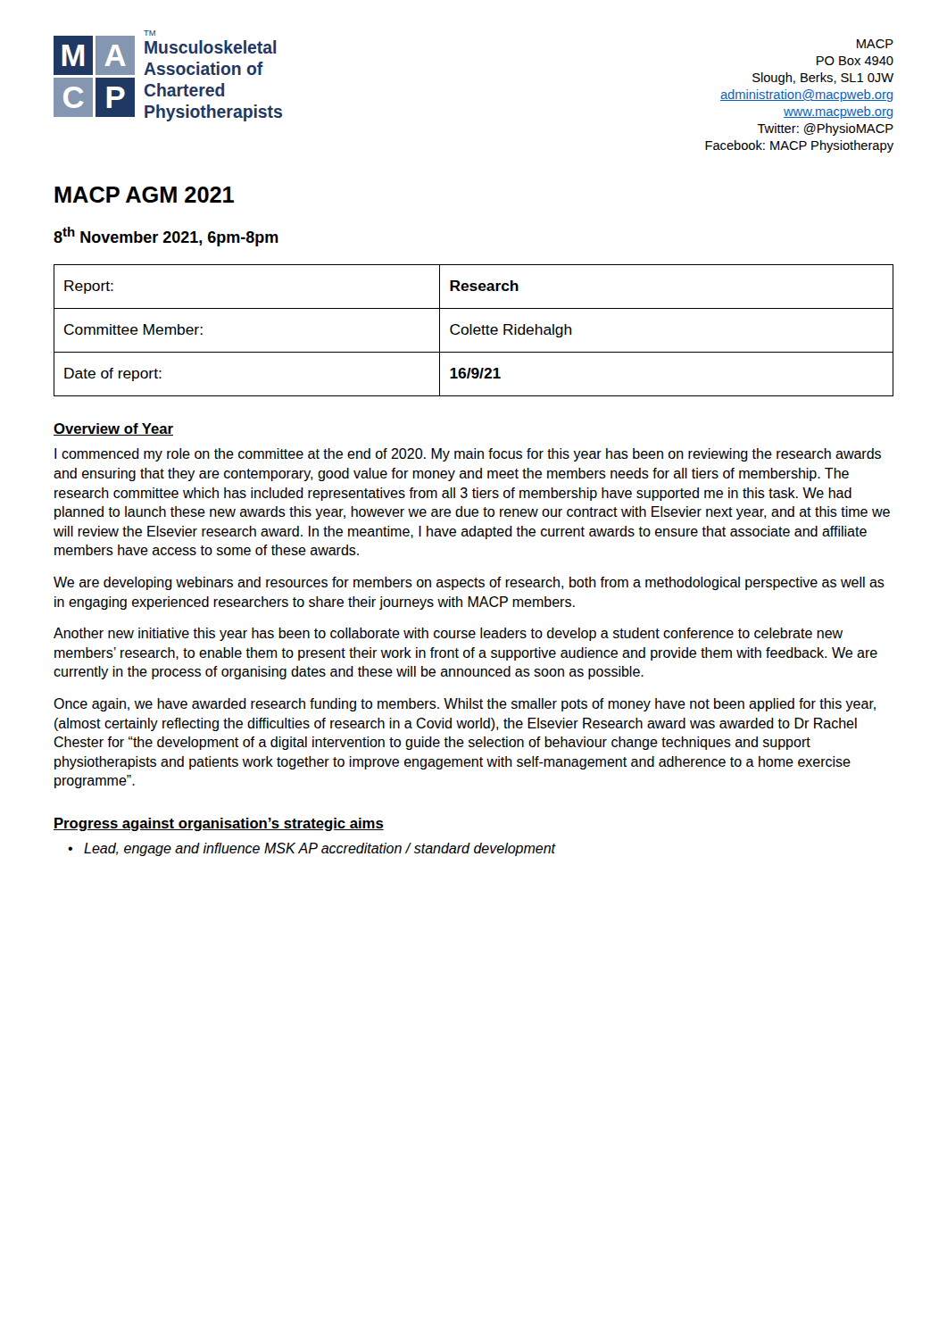M
A
C
P
TM Musculoskeletal
Association of
Chartered
Physiotherapists
MACP
PO Box 4940
Slough, Berks, SL1 0JW
administration@macpweb.org
www.macpweb.org
Twitter: @PhysioMACP
Facebook: MACP Physiotherapy
MACP AGM 2021
8th November 2021, 6pm-8pm
| Report: | Research |
| Committee Member: | Colette Ridehalgh |
| Date of report: | 16/9/21 |
Overview of Year
I commenced my role on the committee at the end of 2020. My main focus for this year has been on reviewing the research awards and ensuring that they are contemporary, good value for money and meet the members needs for all tiers of membership. The research committee which has included representatives from all 3 tiers of membership have supported me in this task. We had planned to launch these new awards this year, however we are due to renew our contract with Elsevier next year, and at this time we will review the Elsevier research award. In the meantime, I have adapted the current awards to ensure that associate and affiliate members have access to some of these awards.
We are developing webinars and resources for members on aspects of research, both from a methodological perspective as well as in engaging experienced researchers to share their journeys with MACP members.
Another new initiative this year has been to collaborate with course leaders to develop a student conference to celebrate new members’ research, to enable them to present their work in front of a supportive audience and provide them with feedback. We are currently in the process of organising dates and these will be announced as soon as possible.
Once again, we have awarded research funding to members. Whilst the smaller pots of money have not been applied for this year, (almost certainly reflecting the difficulties of research in a Covid world), the Elsevier Research award was awarded to Dr Rachel Chester for “the development of a digital intervention to guide the selection of behaviour change techniques and support physiotherapists and patients work together to improve engagement with self-management and adherence to a home exercise programme”.
Progress against organisation’s strategic aims
Lead, engage and influence MSK AP accreditation / standard development